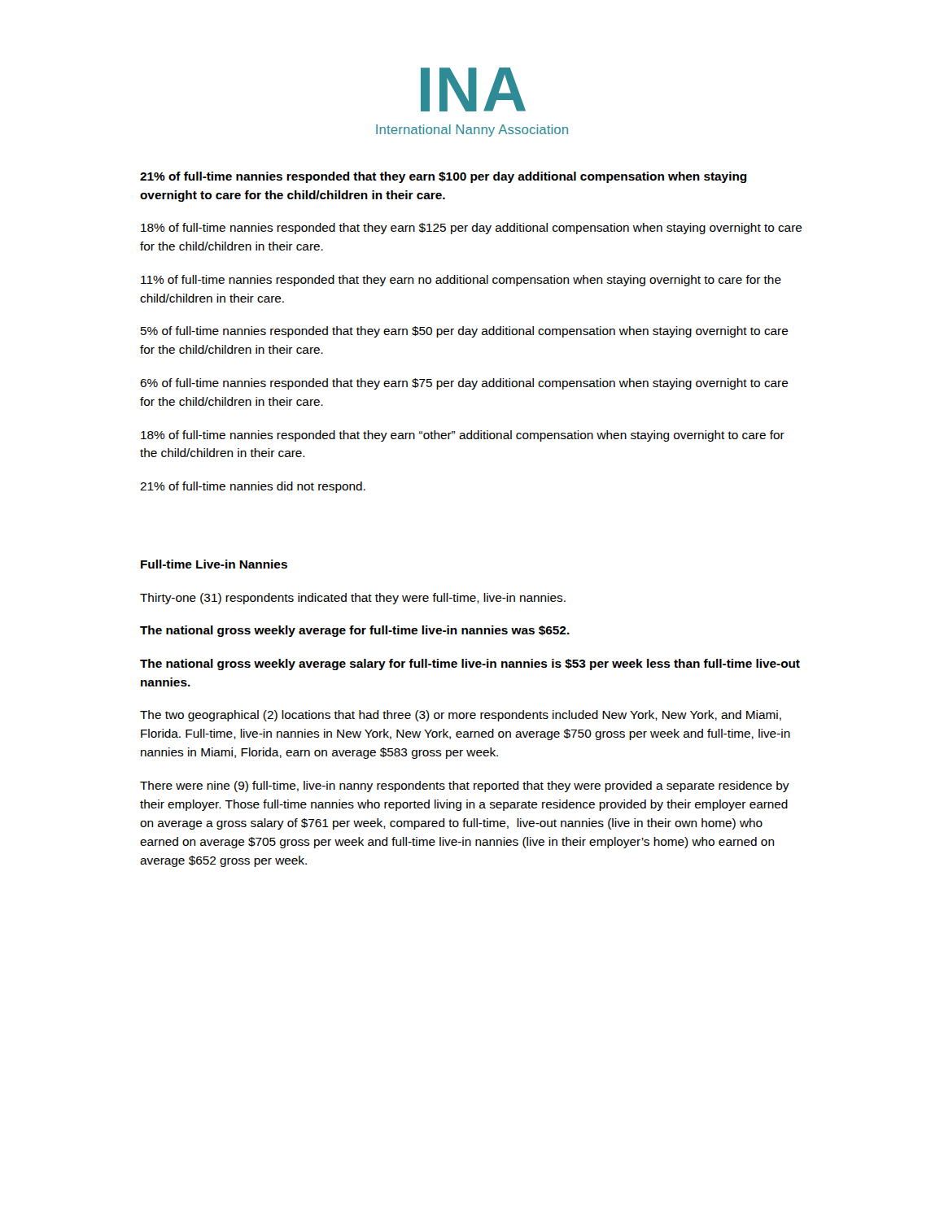INA
International Nanny Association
21% of full-time nannies responded that they earn $100 per day additional compensation when staying overnight to care for the child/children in their care.
18% of full-time nannies responded that they earn $125 per day additional compensation when staying overnight to care for the child/children in their care.
11% of full-time nannies responded that they earn no additional compensation when staying overnight to care for the child/children in their care.
5% of full-time nannies responded that they earn $50 per day additional compensation when staying overnight to care for the child/children in their care.
6% of full-time nannies responded that they earn $75 per day additional compensation when staying overnight to care for the child/children in their care.
18% of full-time nannies responded that they earn “other” additional compensation when staying overnight to care for the child/children in their care.
21% of full-time nannies did not respond.
Full-time Live-in Nannies
Thirty-one (31) respondents indicated that they were full-time, live-in nannies.
The national gross weekly average for full-time live-in nannies was $652.
The national gross weekly average salary for full-time live-in nannies is $53 per week less than full-time live-out nannies.
The two geographical (2) locations that had three (3) or more respondents included New York, New York, and Miami, Florida. Full-time, live-in nannies in New York, New York, earned on average $750 gross per week and full-time, live-in nannies in Miami, Florida, earn on average $583 gross per week.
There were nine (9) full-time, live-in nanny respondents that reported that they were provided a separate residence by their employer. Those full-time nannies who reported living in a separate residence provided by their employer earned on average a gross salary of $761 per week, compared to full-time, live-out nannies (live in their own home) who earned on average $705 gross per week and full-time live-in nannies (live in their employer’s home) who earned on average $652 gross per week.